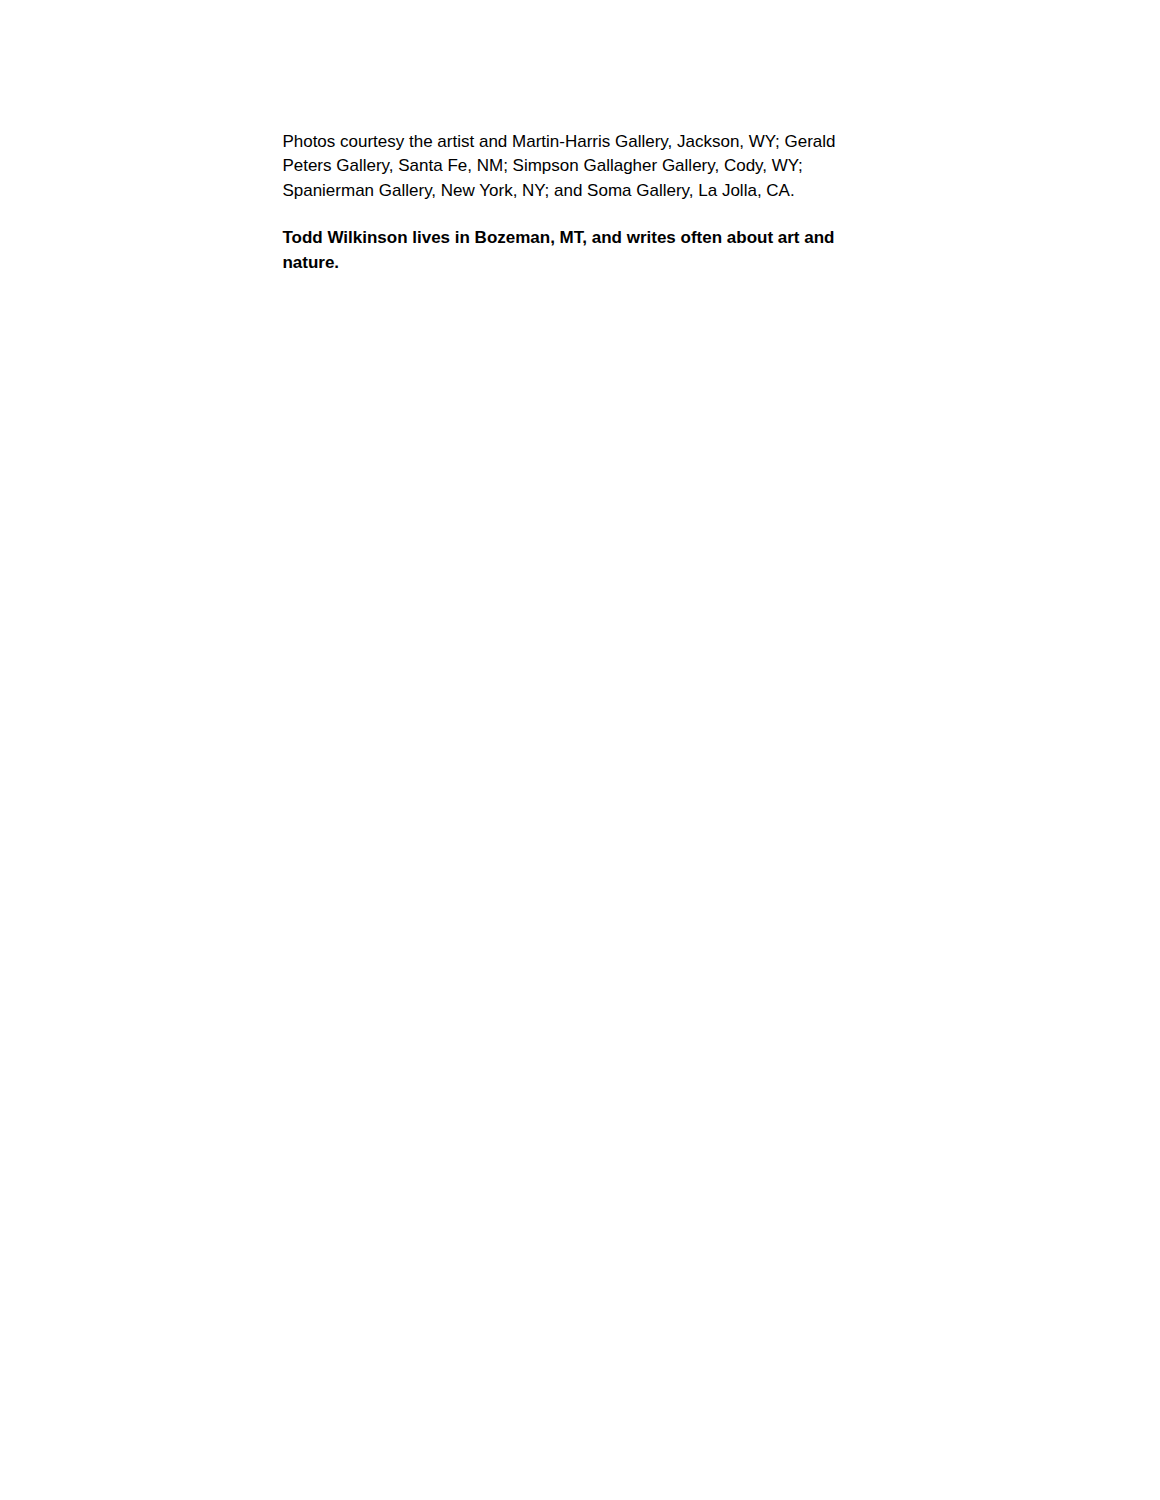Photos courtesy the artist and Martin-Harris Gallery, Jackson, WY; Gerald Peters Gallery, Santa Fe, NM; Simpson Gallagher Gallery, Cody, WY; Spanierman Gallery, New York, NY; and Soma Gallery, La Jolla, CA.
Todd Wilkinson lives in Bozeman, MT, and writes often about art and nature.